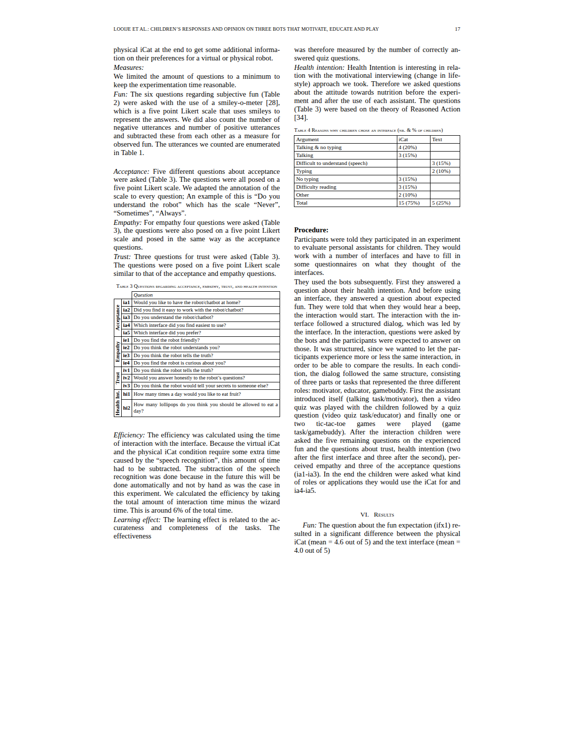Looije et al.: Children’s responses and opinion on three bots that motivate, educate and play
17
physical iCat at the end to get some additional information on their preferences for a virtual or physical robot.
Measures:
We limited the amount of questions to a minimum to keep the experimentation time reasonable.
Fun: The six questions regarding subjective fun (Table 2) were asked with the use of a smiley-o-meter [28], which is a five point Likert scale that uses smileys to represent the answers. We did also count the number of negative utterances and number of positive utterances and subtracted these from each other as a measure for observed fun. The utterances we counted are enumerated in Table 1.
Acceptance: Five different questions about acceptance were asked (Table 3). The questions were all posed on a five point Likert scale. We adapted the annotation of the scale to every question; An example of this is “Do you understand the robot” which has the scale “Never”, “Sometimes”, “Always”.
Empathy: For empathy four questions were asked (Table 3), the questions were also posed on a five point Likert scale and posed in the same way as the acceptance questions.
Trust: Three questions for trust were asked (Table 3). The questions were posed on a five point Likert scale similar to that of the acceptance and empathy questions.
Table 3 Questions regarding acceptance, empathy, trust, and health intention
| | | Question |
| Acceptance | ia1 | Would you like to have the robot/chatbot at home? |
| ia2 | Did you find it easy to work with the robot/chatbot? |
| ia3 | Do you understand the robot/chatbot? |
| ia4 | Which interface did you find easiest to use? |
| ia5 | Which interface did you prefer? |
| Empathy | ie1 | Do you find the robot friendly? |
| ie2 | Do you think the robot understands you? |
| ie3 | Do you think the robot tells the truth? |
| ie4 | Do you find the robot is curious about you? |
| Trust | iv1 | Do you think the robot tells the truth? |
| iv2 | Would you answer honestly to the robot’s questions? |
| iv3 | Do you think the robot would tell your secrets to someone else? |
| Health Int. | hi1 | How many times a day would you like to eat fruit? |
| hi2 | How many lollipops do you think you should be allowed to eat a day? |
Efficiency: The efficiency was calculated using the time of interaction with the interface. Because the virtual iCat and the physical iCat condition require some extra time caused by the “speech recognition”, this amount of time had to be subtracted. The subtraction of the speech recognition was done because in the future this will be done automatically and not by hand as was the case in this experiment. We calculated the efficiency by taking the total amount of interaction time minus the wizard time. This is around 6% of the total time.
Learning effect: The learning effect is related to the accurateness and completeness of the tasks. The effectiveness
was therefore measured by the number of correctly answered quiz questions.
Health intention: Health Intention is interesting in relation with the motivational interviewing (change in lifestyle) approach we took. Therefore we asked questions about the attitude towards nutrition before the experiment and after the use of each assistant. The questions (Table 3) were based on the theory of Reasoned Action [34].
Table 4 Reasons why children chose an interface (nr. & % of children)
| Argument | iCat | Text |
| --- | --- | --- |
| Talking & no typing | 4 (20%) | |
| Talking | 3 (15%) | |
| Difficult to understand (speech) | | 3 (15%) |
| Typing | | 2 (10%) |
| No typing | 3 (15%) | |
| Difficulty reading | 3 (15%) | |
| Other | 2 (10%) | |
| Total | 15 (75%) | 5 (25%) |
Procedure:
Participants were told they participated in an experiment to evaluate personal assistants for children. They would work with a number of interfaces and have to fill in some questionnaires on what they thought of the interfaces.
They used the bots subsequently. First they answered a question about their health intention. And before using an interface, they answered a question about expected fun. They were told that when they would hear a beep, the interaction would start. The interaction with the interface followed a structured dialog, which was led by the interface. In the interaction, questions were asked by the bots and the participants were expected to answer on those. It was structured, since we wanted to let the participants experience more or less the same interaction, in order to be able to compare the results. In each condition, the dialog followed the same structure, consisting of three parts or tasks that represented the three different roles: motivator, educator, gamebuddy. First the assistant introduced itself (talking task/motivator), then a video quiz was played with the children followed by a quiz question (video quiz task/educator) and finally one or two tic-tac-toe games were played (game task/gamebuddy). After the interaction children were asked the five remaining questions on the experienced fun and the questions about trust, health intention (two after the first interface and three after the second), perceived empathy and three of the acceptance questions (ia1-ia3). In the end the children were asked what kind of roles or applications they would use the iCat for and ia4-ia5.
VI. Results
Fun: The question about the fun expectation (ifx1) resulted in a significant difference between the physical iCat (mean = 4.6 out of 5) and the text interface (mean = 4.0 out of 5)